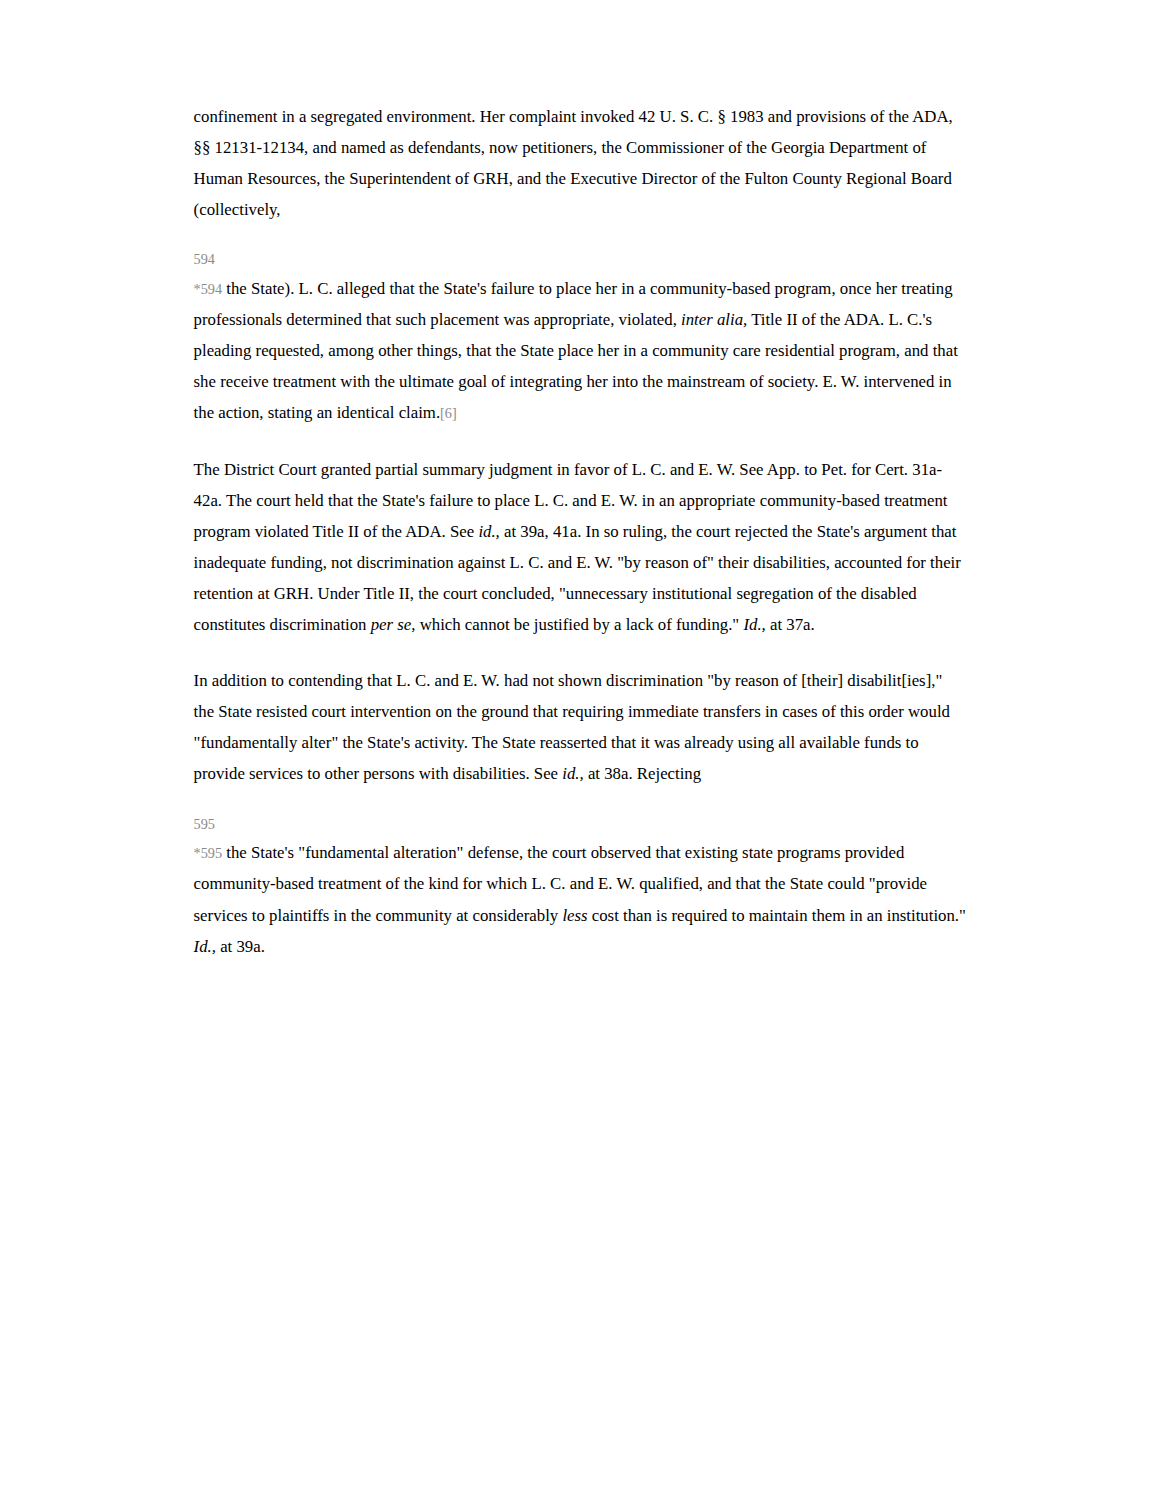confinement in a segregated environment. Her complaint invoked 42 U. S. C. § 1983 and provisions of the ADA, §§ 12131-12134, and named as defendants, now petitioners, the Commissioner of the Georgia Department of Human Resources, the Superintendent of GRH, and the Executive Director of the Fulton County Regional Board (collectively,
594
*594 the State). L. C. alleged that the State's failure to place her in a community-based program, once her treating professionals determined that such placement was appropriate, violated, inter alia, Title II of the ADA. L. C.'s pleading requested, among other things, that the State place her in a community care residential program, and that she receive treatment with the ultimate goal of integrating her into the mainstream of society. E. W. intervened in the action, stating an identical claim.[6]
The District Court granted partial summary judgment in favor of L. C. and E. W. See App. to Pet. for Cert. 31a-42a. The court held that the State's failure to place L. C. and E. W. in an appropriate community-based treatment program violated Title II of the ADA. See id., at 39a, 41a. In so ruling, the court rejected the State's argument that inadequate funding, not discrimination against L. C. and E. W. "by reason of" their disabilities, accounted for their retention at GRH. Under Title II, the court concluded, "unnecessary institutional segregation of the disabled constitutes discrimination per se, which cannot be justified by a lack of funding." Id., at 37a.
In addition to contending that L. C. and E. W. had not shown discrimination "by reason of [their] disabilit[ies]," the State resisted court intervention on the ground that requiring immediate transfers in cases of this order would "fundamentally alter" the State's activity. The State reasserted that it was already using all available funds to provide services to other persons with disabilities. See id., at 38a. Rejecting
595
*595 the State's "fundamental alteration" defense, the court observed that existing state programs provided community-based treatment of the kind for which L. C. and E. W. qualified, and that the State could "provide services to plaintiffs in the community at considerably less cost than is required to maintain them in an institution." Id., at 39a.